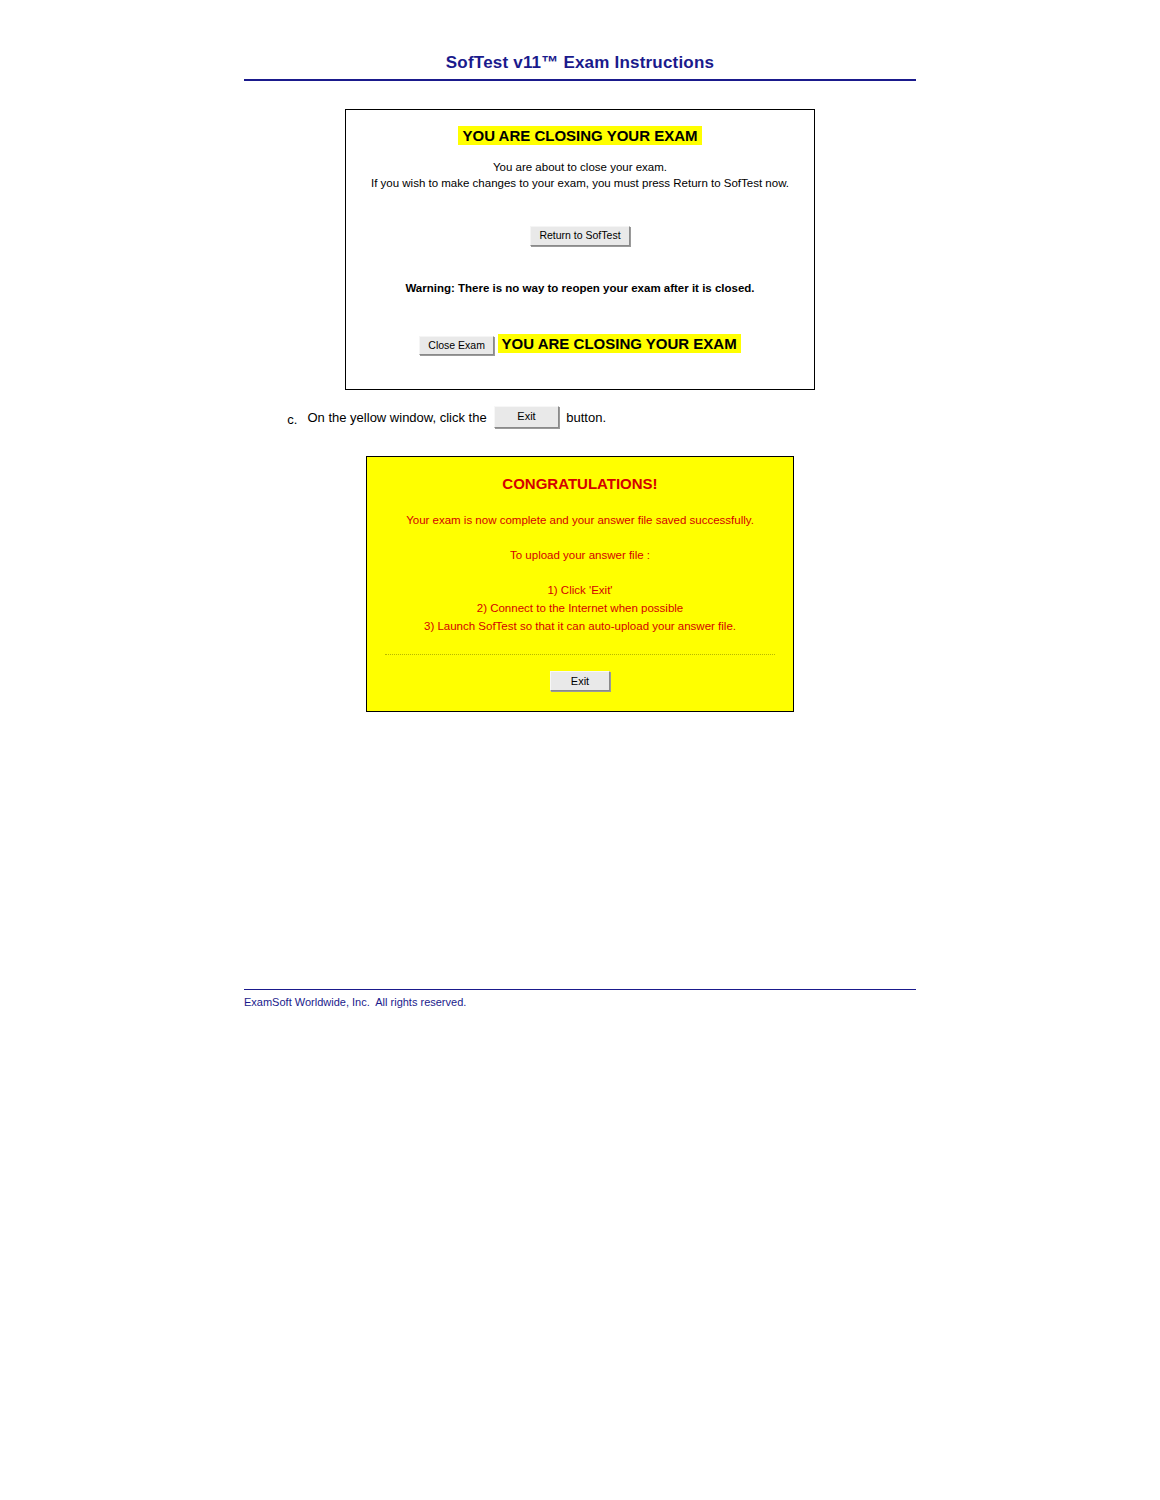SofTest v11™ Exam Instructions
YOU ARE CLOSING YOUR EXAM
You are about to close your exam.
If you wish to make changes to your exam, you must press Return to SofTest now.
Return to SofTest
Warning: There is no way to reopen your exam after it is closed.
Close Exam
YOU ARE CLOSING YOUR EXAM
c. On the yellow window, click the Exit button.
CONGRATULATIONS!
Your exam is now complete and your answer file saved successfully.
To upload your answer file :
1) Click 'Exit'
2) Connect to the Internet when possible
3) Launch SofTest so that it can auto-upload your answer file.
Exit
ExamSoft Worldwide, Inc. All rights reserved.